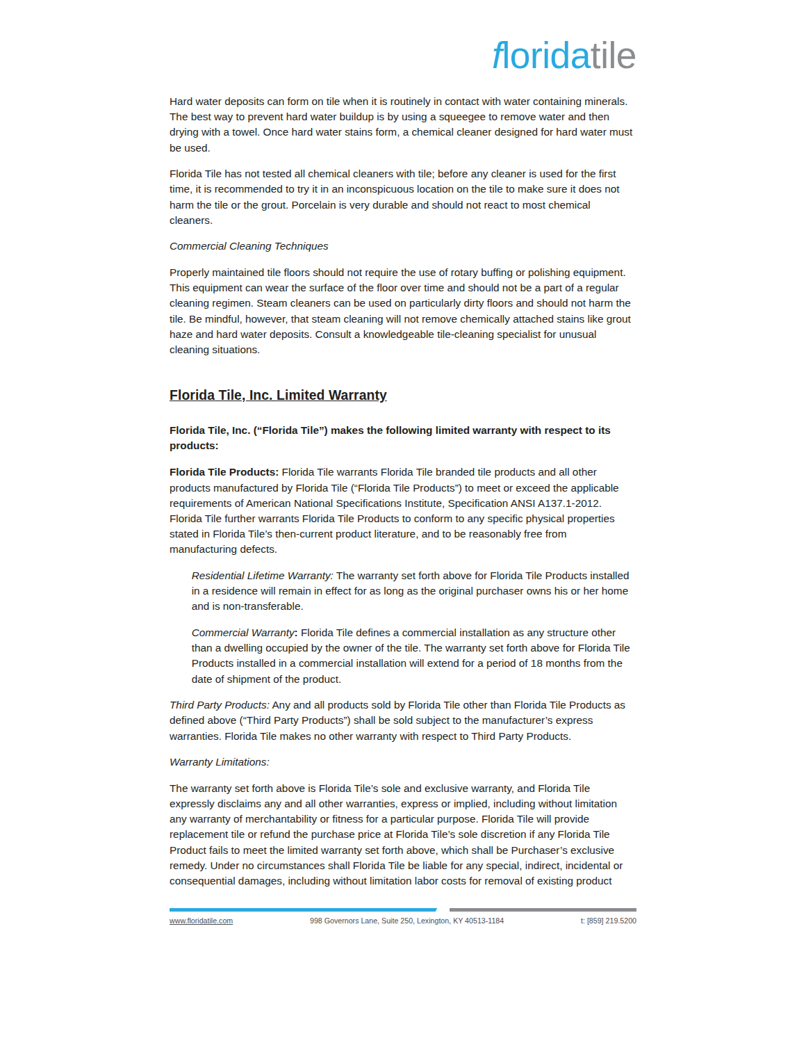florida tile
Hard water deposits can form on tile when it is routinely in contact with water containing minerals. The best way to prevent hard water buildup is by using a squeegee to remove water and then drying with a towel. Once hard water stains form, a chemical cleaner designed for hard water must be used.
Florida Tile has not tested all chemical cleaners with tile; before any cleaner is used for the first time, it is recommended to try it in an inconspicuous location on the tile to make sure it does not harm the tile or the grout. Porcelain is very durable and should not react to most chemical cleaners.
Commercial Cleaning Techniques
Properly maintained tile floors should not require the use of rotary buffing or polishing equipment. This equipment can wear the surface of the floor over time and should not be a part of a regular cleaning regimen. Steam cleaners can be used on particularly dirty floors and should not harm the tile. Be mindful, however, that steam cleaning will not remove chemically attached stains like grout haze and hard water deposits. Consult a knowledgeable tile-cleaning specialist for unusual cleaning situations.
Florida Tile, Inc. Limited Warranty
Florida Tile, Inc. (“Florida Tile”) makes the following limited warranty with respect to its products:
Florida Tile Products: Florida Tile warrants Florida Tile branded tile products and all other products manufactured by Florida Tile (“Florida Tile Products”) to meet or exceed the applicable requirements of American National Specifications Institute, Specification ANSI A137.1-2012. Florida Tile further warrants Florida Tile Products to conform to any specific physical properties stated in Florida Tile’s then-current product literature, and to be reasonably free from manufacturing defects.
Residential Lifetime Warranty: The warranty set forth above for Florida Tile Products installed in a residence will remain in effect for as long as the original purchaser owns his or her home and is non-transferable.
Commercial Warranty: Florida Tile defines a commercial installation as any structure other than a dwelling occupied by the owner of the tile. The warranty set forth above for Florida Tile Products installed in a commercial installation will extend for a period of 18 months from the date of shipment of the product.
Third Party Products: Any and all products sold by Florida Tile other than Florida Tile Products as defined above (“Third Party Products”) shall be sold subject to the manufacturer’s express warranties. Florida Tile makes no other warranty with respect to Third Party Products.
Warranty Limitations:
The warranty set forth above is Florida Tile’s sole and exclusive warranty, and Florida Tile expressly disclaims any and all other warranties, express or implied, including without limitation any warranty of merchantability or fitness for a particular purpose. Florida Tile will provide replacement tile or refund the purchase price at Florida Tile’s sole discretion if any Florida Tile Product fails to meet the limited warranty set forth above, which shall be Purchaser’s exclusive remedy. Under no circumstances shall Florida Tile be liable for any special, indirect, incidental or consequential damages, including without limitation labor costs for removal of existing product
www.floridatile.com
998 Governors Lane, Suite 250, Lexington, KY 40513-1184
t: [859] 219.5200